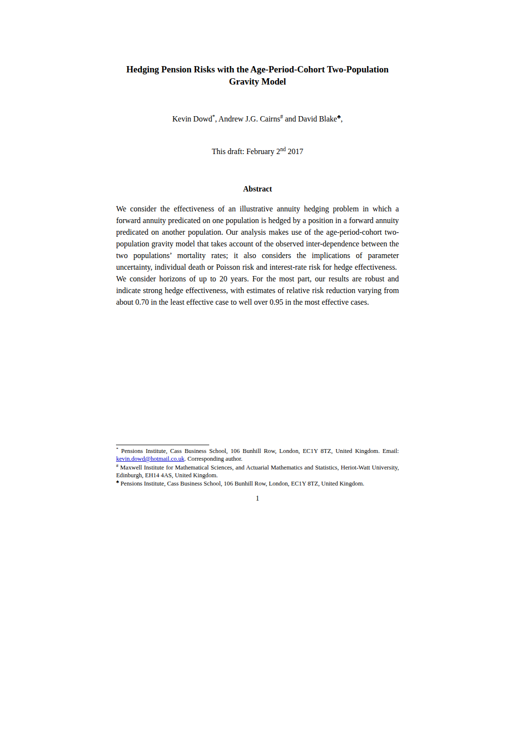Hedging Pension Risks with the Age-Period-Cohort Two-Population
Gravity Model
Kevin Dowd*, Andrew J.G. Cairns# and David Blake♣,
This draft: February 2nd 2017
Abstract
We consider the effectiveness of an illustrative annuity hedging problem in which a forward annuity predicated on one population is hedged by a position in a forward annuity predicated on another population. Our analysis makes use of the age-period-cohort two-population gravity model that takes account of the observed inter-dependence between the two populations’ mortality rates; it also considers the implications of parameter uncertainty, individual death or Poisson risk and interest-rate risk for hedge effectiveness. We consider horizons of up to 20 years. For the most part, our results are robust and indicate strong hedge effectiveness, with estimates of relative risk reduction varying from about 0.70 in the least effective case to well over 0.95 in the most effective cases.
* Pensions Institute, Cass Business School, 106 Bunhill Row, London, EC1Y 8TZ, United Kingdom. Email: kevin.dowd@hotmail.co.uk. Corresponding author.
# Maxwell Institute for Mathematical Sciences, and Actuarial Mathematics and Statistics, Heriot-Watt University, Edinburgh, EH14 4AS, United Kingdom.
♣ Pensions Institute, Cass Business School, 106 Bunhill Row, London, EC1Y 8TZ, United Kingdom.
1